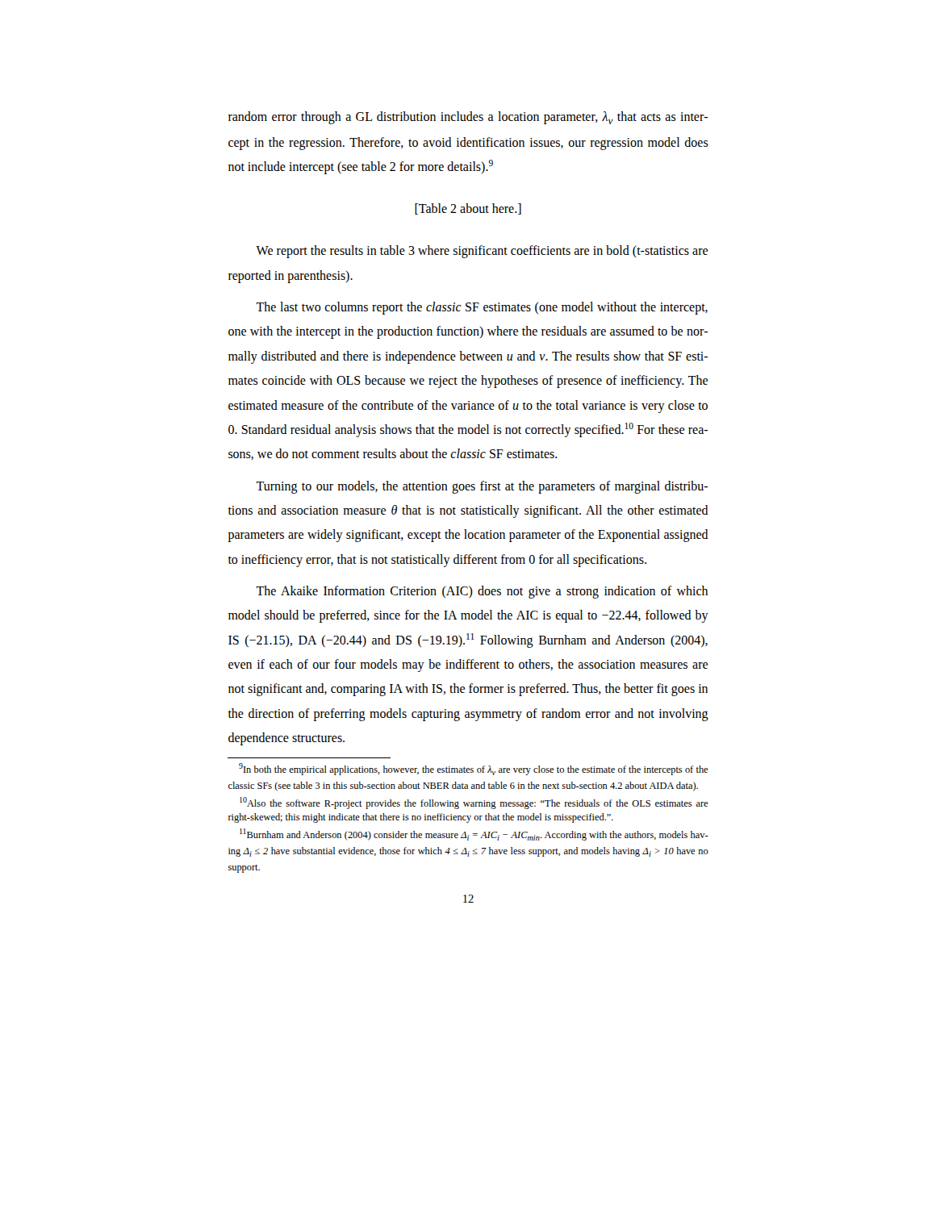random error through a GL distribution includes a location parameter, λv that acts as intercept in the regression. Therefore, to avoid identification issues, our regression model does not include intercept (see table 2 for more details).9
[Table 2 about here.]
We report the results in table 3 where significant coefficients are in bold (t-statistics are reported in parenthesis).
The last two columns report the classic SF estimates (one model without the intercept, one with the intercept in the production function) where the residuals are assumed to be normally distributed and there is independence between u and v. The results show that SF estimates coincide with OLS because we reject the hypotheses of presence of inefficiency. The estimated measure of the contribute of the variance of u to the total variance is very close to 0. Standard residual analysis shows that the model is not correctly specified.10 For these reasons, we do not comment results about the classic SF estimates.
Turning to our models, the attention goes first at the parameters of marginal distributions and association measure θ that is not statistically significant. All the other estimated parameters are widely significant, except the location parameter of the Exponential assigned to inefficiency error, that is not statistically different from 0 for all specifications.
The Akaike Information Criterion (AIC) does not give a strong indication of which model should be preferred, since for the IA model the AIC is equal to −22.44, followed by IS (−21.15), DA (−20.44) and DS (−19.19).11 Following Burnham and Anderson (2004), even if each of our four models may be indifferent to others, the association measures are not significant and, comparing IA with IS, the former is preferred. Thus, the better fit goes in the direction of preferring models capturing asymmetry of random error and not involving dependence structures.
9In both the empirical applications, however, the estimates of λv are very close to the estimate of the intercepts of the classic SFs (see table 3 in this sub-section about NBER data and table 6 in the next sub-section 4.2 about AIDA data).
10Also the software R-project provides the following warning message: “The residuals of the OLS estimates are right-skewed; this might indicate that there is no inefficiency or that the model is misspecified.”.
11Burnham and Anderson (2004) consider the measure Δi = AICi − AICmin. According with the authors, models having Δi ≤ 2 have substantial evidence, those for which 4 ≤ Δi ≤ 7 have less support, and models having Δi > 10 have no support.
12